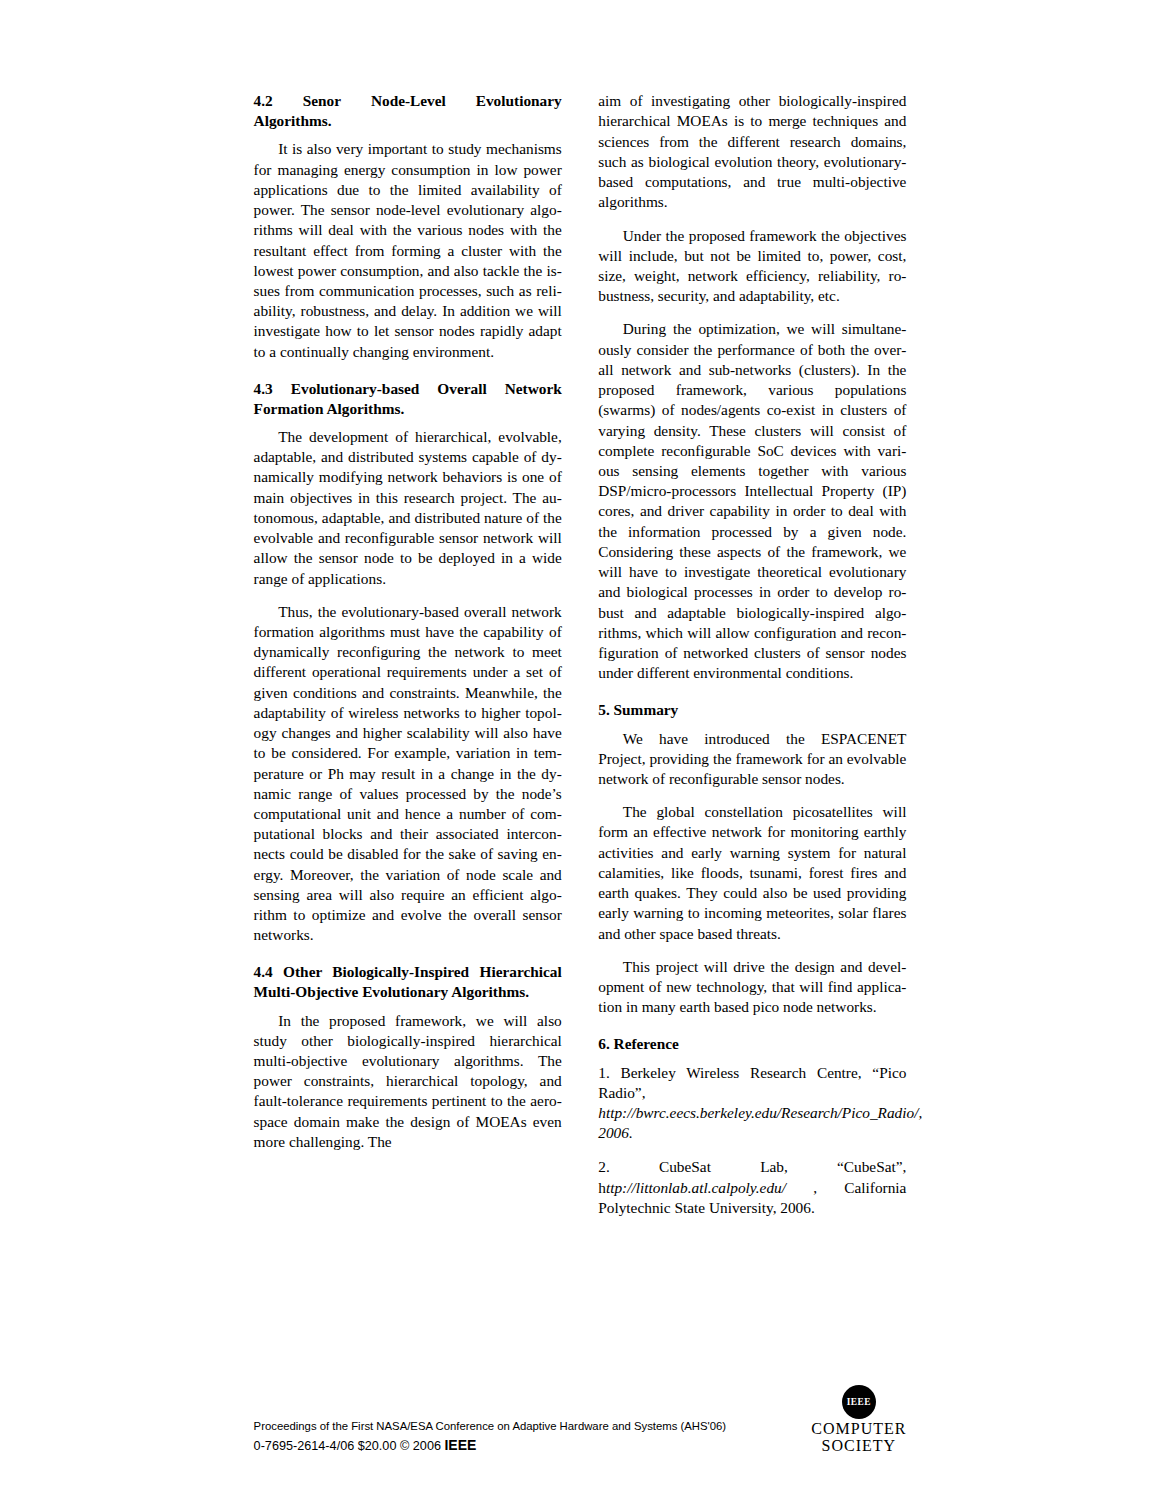4.2 Senor Node-Level Evolutionary Algorithms.
It is also very important to study mechanisms for managing energy consumption in low power applications due to the limited availability of power. The sensor node-level evolutionary algorithms will deal with the various nodes with the resultant effect from forming a cluster with the lowest power consumption, and also tackle the issues from communication processes, such as reliability, robustness, and delay. In addition we will investigate how to let sensor nodes rapidly adapt to a continually changing environment.
4.3 Evolutionary-based Overall Network Formation Algorithms.
The development of hierarchical, evolvable, adaptable, and distributed systems capable of dynamically modifying network behaviors is one of main objectives in this research project. The autonomous, adaptable, and distributed nature of the evolvable and reconfigurable sensor network will allow the sensor node to be deployed in a wide range of applications.
Thus, the evolutionary-based overall network formation algorithms must have the capability of dynamically reconfiguring the network to meet different operational requirements under a set of given conditions and constraints. Meanwhile, the adaptability of wireless networks to higher topology changes and higher scalability will also have to be considered. For example, variation in temperature or Ph may result in a change in the dynamic range of values processed by the node’s computational unit and hence a number of computational blocks and their associated interconnects could be disabled for the sake of saving energy. Moreover, the variation of node scale and sensing area will also require an efficient algorithm to optimize and evolve the overall sensor networks.
4.4 Other Biologically-Inspired Hierarchical Multi-Objective Evolutionary Algorithms.
In the proposed framework, we will also study other biologically-inspired hierarchical multi-objective evolutionary algorithms. The power constraints, hierarchical topology, and fault-tolerance requirements pertinent to the aerospace domain make the design of MOEAs even more challenging. The
aim of investigating other biologically-inspired hierarchical MOEAs is to merge techniques and sciences from the different research domains, such as biological evolution theory, evolutionary-based computations, and true multi-objective algorithms.
Under the proposed framework the objectives will include, but not be limited to, power, cost, size, weight, network efficiency, reliability, robustness, security, and adaptability, etc.
During the optimization, we will simultaneously consider the performance of both the overall network and sub-networks (clusters). In the proposed framework, various populations (swarms) of nodes/agents co-exist in clusters of varying density. These clusters will consist of complete reconfigurable SoC devices with various sensing elements together with various DSP/micro-processors Intellectual Property (IP) cores, and driver capability in order to deal with the information processed by a given node. Considering these aspects of the framework, we will have to investigate theoretical evolutionary and biological processes in order to develop robust and adaptable biologically-inspired algorithms, which will allow configuration and reconfiguration of networked clusters of sensor nodes under different environmental conditions.
5. Summary
We have introduced the ESPACENET Project, providing the framework for an evolvable network of reconfigurable sensor nodes.
The global constellation picosatellites will form an effective network for monitoring earthly activities and early warning system for natural calamities, like floods, tsunami, forest fires and earth quakes. They could also be used providing early warning to incoming meteorites, solar flares and other space based threats.
This project will drive the design and development of new technology, that will find application in many earth based pico node networks.
6. Reference
1. Berkeley Wireless Research Centre, “Pico Radio”, http://bwrc.eecs.berkeley.edu/Research/Pico_Radio/, 2006.
2. CubeSat Lab, “CubeSat”, http://littonlab.atl.calpoly.edu/ , California Polytechnic State University, 2006.
Proceedings of the First NASA/ESA Conference on Adaptive Hardware and Systems (AHS'06)
0-7695-2614-4/06 $20.00 © 2006 IEEE
IEEE
COMPUTER
SOCIETY